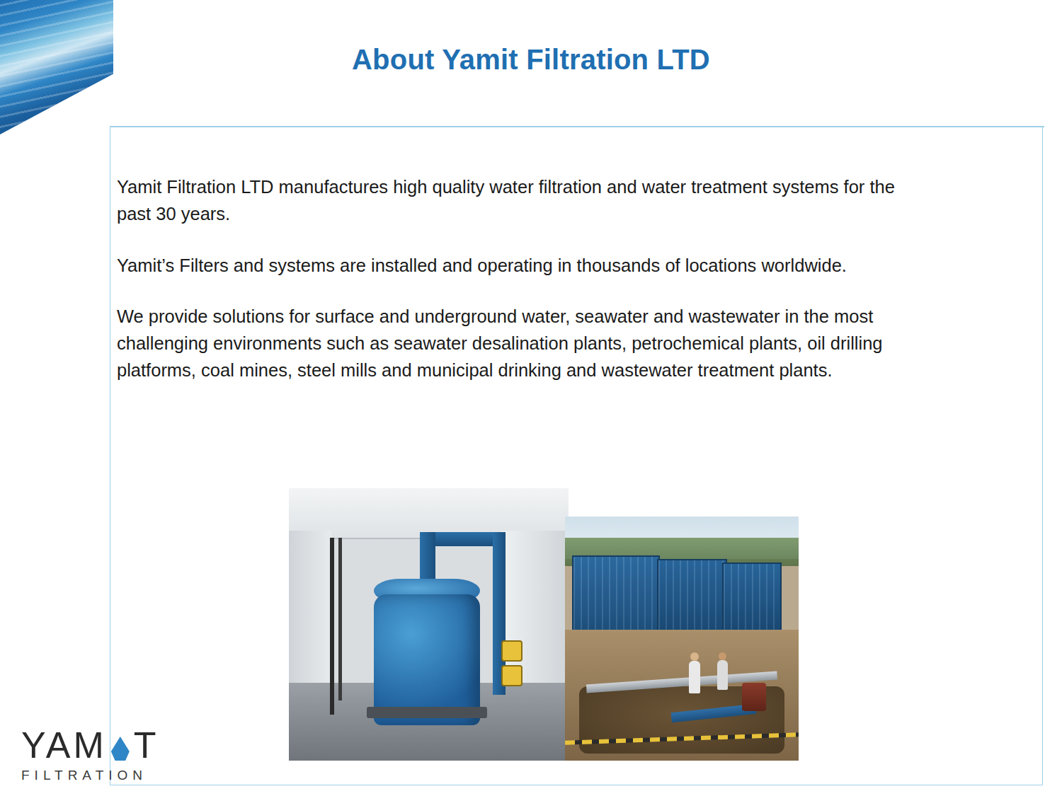About Yamit Filtration LTD
Yamit Filtration LTD manufactures high quality water filtration and water treatment systems for the past 30 years.
Yamit’s Filters and systems are installed and operating in thousands of locations worldwide.
We provide solutions for surface and underground water, seawater and wastewater in the most challenging environments such as seawater desalination plants, petrochemical plants, oil drilling platforms, coal mines, steel mills and municipal drinking and wastewater treatment plants.
YAM T
FILTRATION